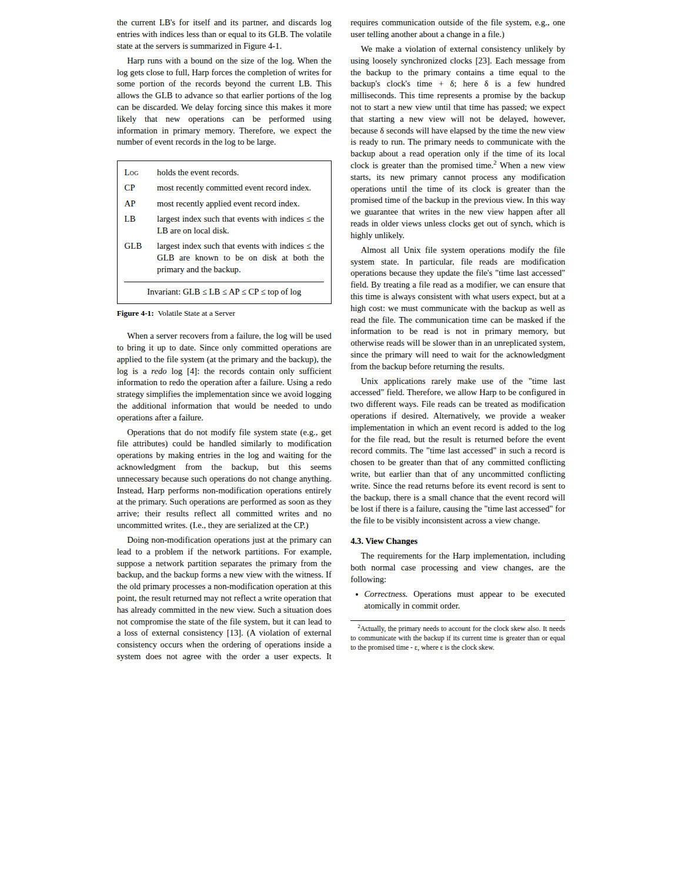the current LB's for itself and its partner, and discards log entries with indices less than or equal to its GLB. The volatile state at the servers is summarized in Figure 4-1.
Harp runs with a bound on the size of the log. When the log gets close to full, Harp forces the completion of writes for some portion of the records beyond the current LB. This allows the GLB to advance so that earlier portions of the log can be discarded. We delay forcing since this makes it more likely that new operations can be performed using information in primary memory. Therefore, we expect the number of event records in the log to be large.
Log
holds the event records.
CP
most recently committed event record index.
AP
most recently applied event record index.
LB
largest index such that events with indices ≤ the LB are on local disk.
GLB
largest index such that events with indices ≤ the GLB are known to be on disk at both the primary and the backup.
Invariant: GLB ≤ LB ≤ AP ≤ CP ≤ top of log
Figure 4-1: Volatile State at a Server
When a server recovers from a failure, the log will be used to bring it up to date. Since only committed operations are applied to the file system (at the primary and the backup), the log is a redo log [4]: the records contain only sufficient information to redo the operation after a failure. Using a redo strategy simplifies the implementation since we avoid logging the additional information that would be needed to undo operations after a failure.
Operations that do not modify file system state (e.g., get file attributes) could be handled similarly to modification operations by making entries in the log and waiting for the acknowledgment from the backup, but this seems unnecessary because such operations do not change anything. Instead, Harp performs non-modification operations entirely at the primary. Such operations are performed as soon as they arrive; their results reflect all committed writes and no uncommitted writes. (I.e., they are serialized at the CP.)
Doing non-modification operations just at the primary can lead to a problem if the network partitions. For example, suppose a network partition separates the primary from the backup, and the backup forms a new view with the witness. If the old primary processes a non-modification operation at this point, the result returned may not reflect a write operation that has already committed in the new view. Such a situation does not compromise the state of the file system, but it can lead to a loss of external consistency [13]. (A violation of external consistency occurs when the ordering of operations inside a system does not agree with the order a user expects. It requires communication outside of the file system, e.g., one user telling another about a change in a file.)
We make a violation of external consistency unlikely by using loosely synchronized clocks [23]. Each message from the backup to the primary contains a time equal to the backup's clock's time + δ; here δ is a few hundred milliseconds. This time represents a promise by the backup not to start a new view until that time has passed; we expect that starting a new view will not be delayed, however, because δ seconds will have elapsed by the time the new view is ready to run. The primary needs to communicate with the backup about a read operation only if the time of its local clock is greater than the promised time.2 When a new view starts, its new primary cannot process any modification operations until the time of its clock is greater than the promised time of the backup in the previous view. In this way we guarantee that writes in the new view happen after all reads in older views unless clocks get out of synch, which is highly unlikely.
Almost all Unix file system operations modify the file system state. In particular, file reads are modification operations because they update the file's "time last accessed" field. By treating a file read as a modifier, we can ensure that this time is always consistent with what users expect, but at a high cost: we must communicate with the backup as well as read the file. The communication time can be masked if the information to be read is not in primary memory, but otherwise reads will be slower than in an unreplicated system, since the primary will need to wait for the acknowledgment from the backup before returning the results.
Unix applications rarely make use of the "time last accessed" field. Therefore, we allow Harp to be configured in two different ways. File reads can be treated as modification operations if desired. Alternatively, we provide a weaker implementation in which an event record is added to the log for the file read, but the result is returned before the event record commits. The "time last accessed" in such a record is chosen to be greater than that of any committed conflicting write, but earlier than that of any uncommitted conflicting write. Since the read returns before its event record is sent to the backup, there is a small chance that the event record will be lost if there is a failure, causing the "time last accessed" for the file to be visibly inconsistent across a view change.
4.3. View Changes
The requirements for the Harp implementation, including both normal case processing and view changes, are the following:
Correctness. Operations must appear to be executed atomically in commit order.
2Actually, the primary needs to account for the clock skew also. It needs to communicate with the backup if its current time is greater than or equal to the promised time - ε, where ε is the clock skew.